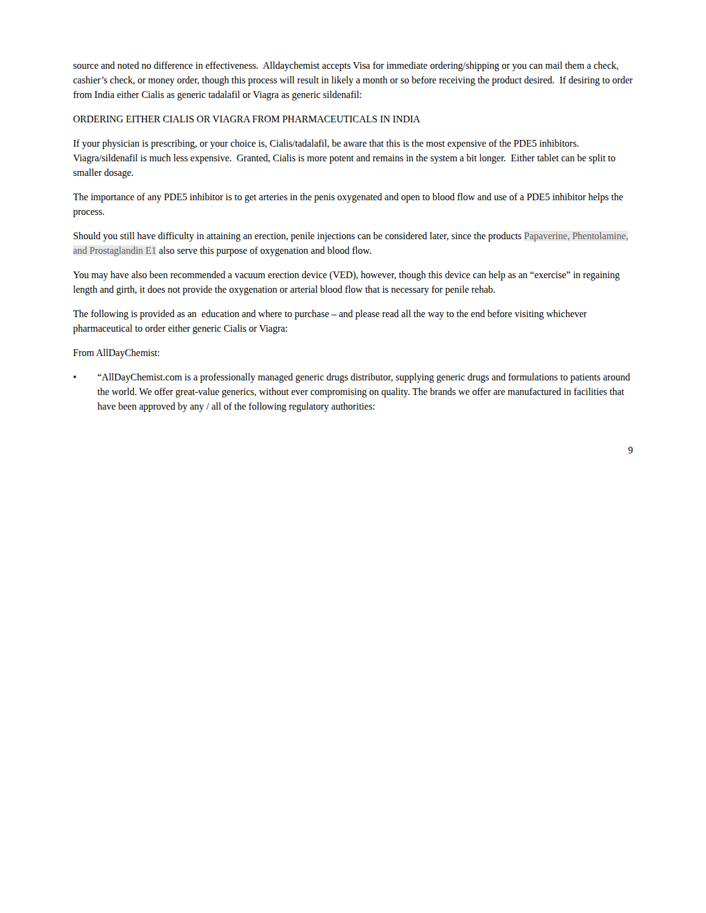source and noted no difference in effectiveness. Alldaychemist accepts Visa for immediate ordering/shipping or you can mail them a check, cashier’s check, or money order, though this process will result in likely a month or so before receiving the product desired. If desiring to order from India either Cialis as generic tadalafil or Viagra as generic sildenafil:
ORDERING EITHER CIALIS OR VIAGRA FROM PHARMACEUTICALS IN INDIA
If your physician is prescribing, or your choice is, Cialis/tadalafil, be aware that this is the most expensive of the PDE5 inhibitors. Viagra/sildenafil is much less expensive. Granted, Cialis is more potent and remains in the system a bit longer. Either tablet can be split to smaller dosage.
The importance of any PDE5 inhibitor is to get arteries in the penis oxygenated and open to blood flow and use of a PDE5 inhibitor helps the process.
Should you still have difficulty in attaining an erection, penile injections can be considered later, since the products Papaverine, Phentolamine, and Prostaglandin E1 also serve this purpose of oxygenation and blood flow.
You may have also been recommended a vacuum erection device (VED), however, though this device can help as an “exercise” in regaining length and girth, it does not provide the oxygenation or arterial blood flow that is necessary for penile rehab.
The following is provided as an education and where to purchase – and please read all the way to the end before visiting whichever pharmaceutical to order either generic Cialis or Viagra:
From AllDayChemist:
•
“AllDayChemist.com is a professionally managed generic drugs distributor, supplying generic drugs and formulations to patients around the world. We offer great-value generics, without ever compromising on quality. The brands we offer are manufactured in facilities that have been approved by any / all of the following regulatory authorities:
9